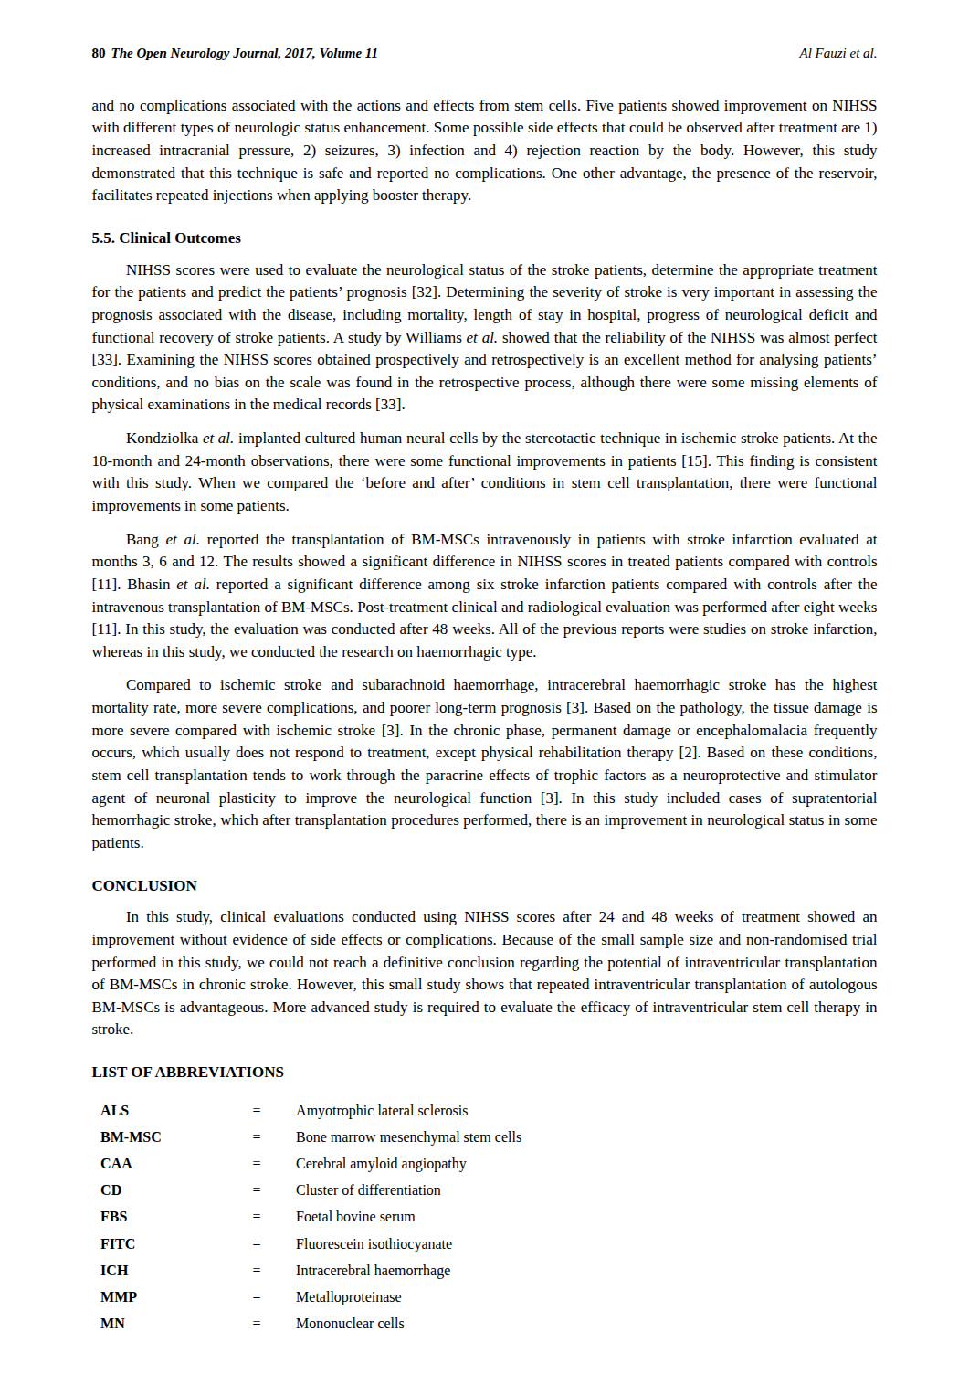80 The Open Neurology Journal, 2017, Volume 11
Al Fauzi et al.
and no complications associated with the actions and effects from stem cells. Five patients showed improvement on NIHSS with different types of neurologic status enhancement. Some possible side effects that could be observed after treatment are 1) increased intracranial pressure, 2) seizures, 3) infection and 4) rejection reaction by the body. However, this study demonstrated that this technique is safe and reported no complications. One other advantage, the presence of the reservoir, facilitates repeated injections when applying booster therapy.
5.5. Clinical Outcomes
NIHSS scores were used to evaluate the neurological status of the stroke patients, determine the appropriate treatment for the patients and predict the patients’ prognosis [32]. Determining the severity of stroke is very important in assessing the prognosis associated with the disease, including mortality, length of stay in hospital, progress of neurological deficit and functional recovery of stroke patients. A study by Williams et al. showed that the reliability of the NIHSS was almost perfect [33]. Examining the NIHSS scores obtained prospectively and retrospectively is an excellent method for analysing patients’ conditions, and no bias on the scale was found in the retrospective process, although there were some missing elements of physical examinations in the medical records [33].
Kondziolka et al. implanted cultured human neural cells by the stereotactic technique in ischemic stroke patients. At the 18-month and 24-month observations, there were some functional improvements in patients [15]. This finding is consistent with this study. When we compared the ‘before and after’ conditions in stem cell transplantation, there were functional improvements in some patients.
Bang et al. reported the transplantation of BM-MSCs intravenously in patients with stroke infarction evaluated at months 3, 6 and 12. The results showed a significant difference in NIHSS scores in treated patients compared with controls [11]. Bhasin et al. reported a significant difference among six stroke infarction patients compared with controls after the intravenous transplantation of BM-MSCs. Post-treatment clinical and radiological evaluation was performed after eight weeks [11]. In this study, the evaluation was conducted after 48 weeks. All of the previous reports were studies on stroke infarction, whereas in this study, we conducted the research on haemorrhagic type.
Compared to ischemic stroke and subarachnoid haemorrhage, intracerebral haemorrhagic stroke has the highest mortality rate, more severe complications, and poorer long-term prognosis [3]. Based on the pathology, the tissue damage is more severe compared with ischemic stroke [3]. In the chronic phase, permanent damage or encephalomalacia frequently occurs, which usually does not respond to treatment, except physical rehabilitation therapy [2]. Based on these conditions, stem cell transplantation tends to work through the paracrine effects of trophic factors as a neuroprotective and stimulator agent of neuronal plasticity to improve the neurological function [3]. In this study included cases of supratentorial hemorrhagic stroke, which after transplantation procedures performed, there is an improvement in neurological status in some patients.
CONCLUSION
In this study, clinical evaluations conducted using NIHSS scores after 24 and 48 weeks of treatment showed an improvement without evidence of side effects or complications. Because of the small sample size and non-randomised trial performed in this study, we could not reach a definitive conclusion regarding the potential of intraventricular transplantation of BM-MSCs in chronic stroke. However, this small study shows that repeated intraventricular transplantation of autologous BM-MSCs is advantageous. More advanced study is required to evaluate the efficacy of intraventricular stem cell therapy in stroke.
LIST OF ABBREVIATIONS
| ALS | = | Amyotrophic lateral sclerosis |
| BM-MSC | = | Bone marrow mesenchymal stem cells |
| CAA | = | Cerebral amyloid angiopathy |
| CD | = | Cluster of differentiation |
| FBS | = | Foetal bovine serum |
| FITC | = | Fluorescein isothiocyanate |
| ICH | = | Intracerebral haemorrhage |
| MMP | = | Metalloproteinase |
| MN | = | Mononuclear cells |